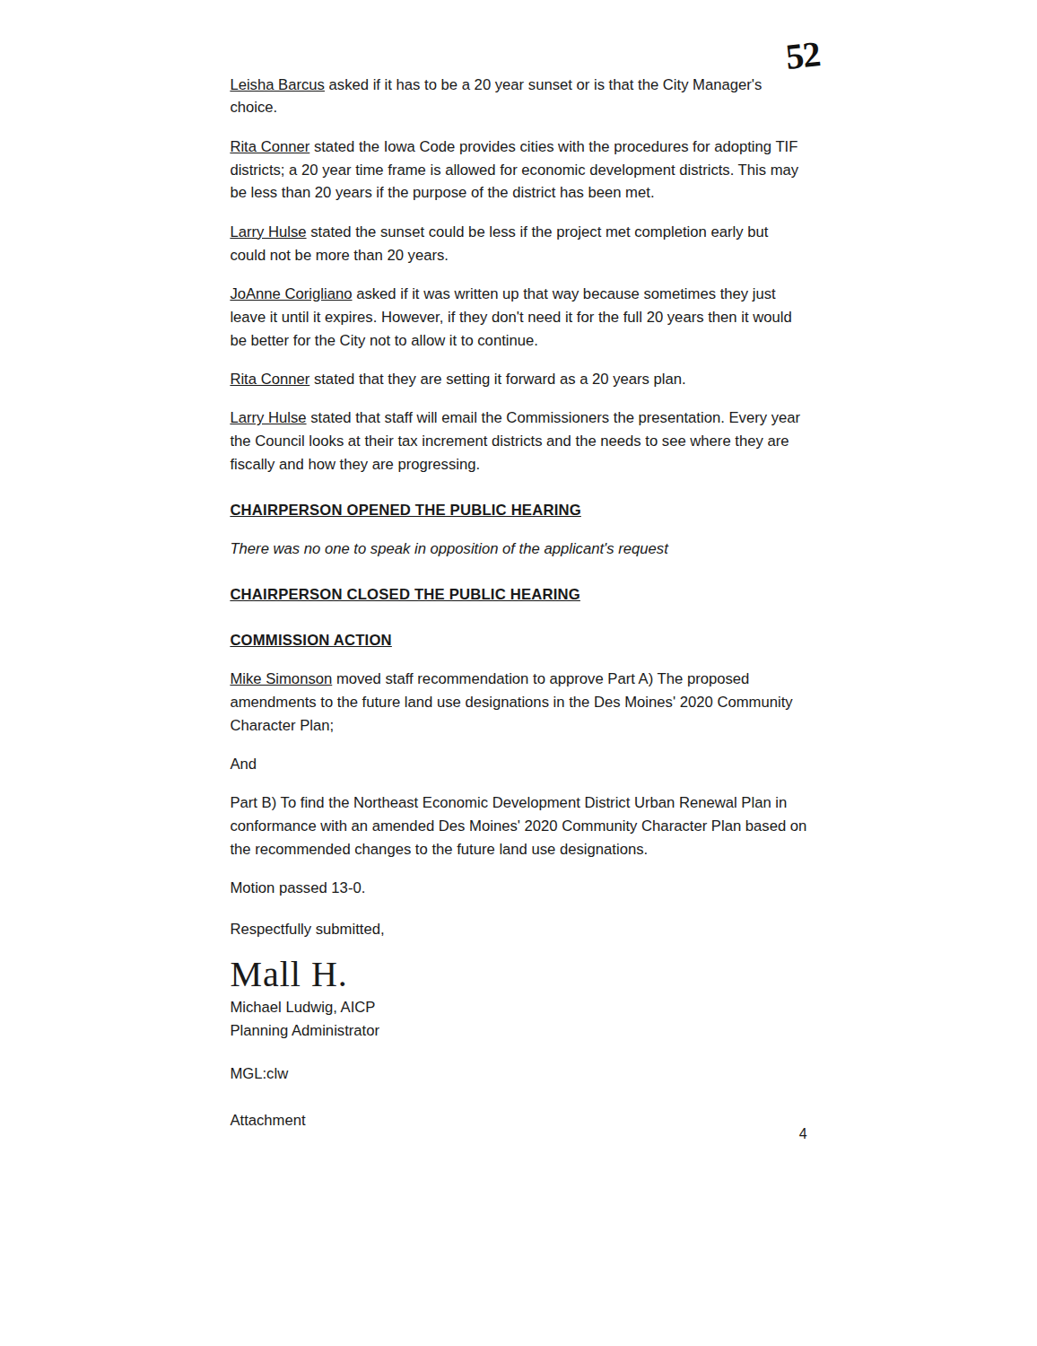52
Leisha Barcus asked if it has to be a 20 year sunset or is that the City Manager's choice.
Rita Conner stated the Iowa Code provides cities with the procedures for adopting TIF districts; a 20 year time frame is allowed for economic development districts. This may be less than 20 years if the purpose of the district has been met.
Larry Hulse stated the sunset could be less if the project met completion early but could not be more than 20 years.
JoAnne Corigliano asked if it was written up that way because sometimes they just leave it until it expires. However, if they don't need it for the full 20 years then it would be better for the City not to allow it to continue.
Rita Conner stated that they are setting it forward as a 20 years plan.
Larry Hulse stated that staff will email the Commissioners the presentation. Every year the Council looks at their tax increment districts and the needs to see where they are fiscally and how they are progressing.
CHAIRPERSON OPENED THE PUBLIC HEARING
There was no one to speak in opposition of the applicant's request
CHAIRPERSON CLOSED THE PUBLIC HEARING
COMMISSION ACTION
Mike Simonson moved staff recommendation to approve Part A) The proposed amendments to the future land use designations in the Des Moines' 2020 Community Character Plan;
And
Part B) To find the Northeast Economic Development District Urban Renewal Plan in conformance with an amended Des Moines' 2020 Community Character Plan based on the recommended changes to the future land use designations.
Motion passed 13-0.
Respectfully submitted,
Mall H.
Michael Ludwig, AICP
Planning Administrator
MGL:clw
Attachment
4